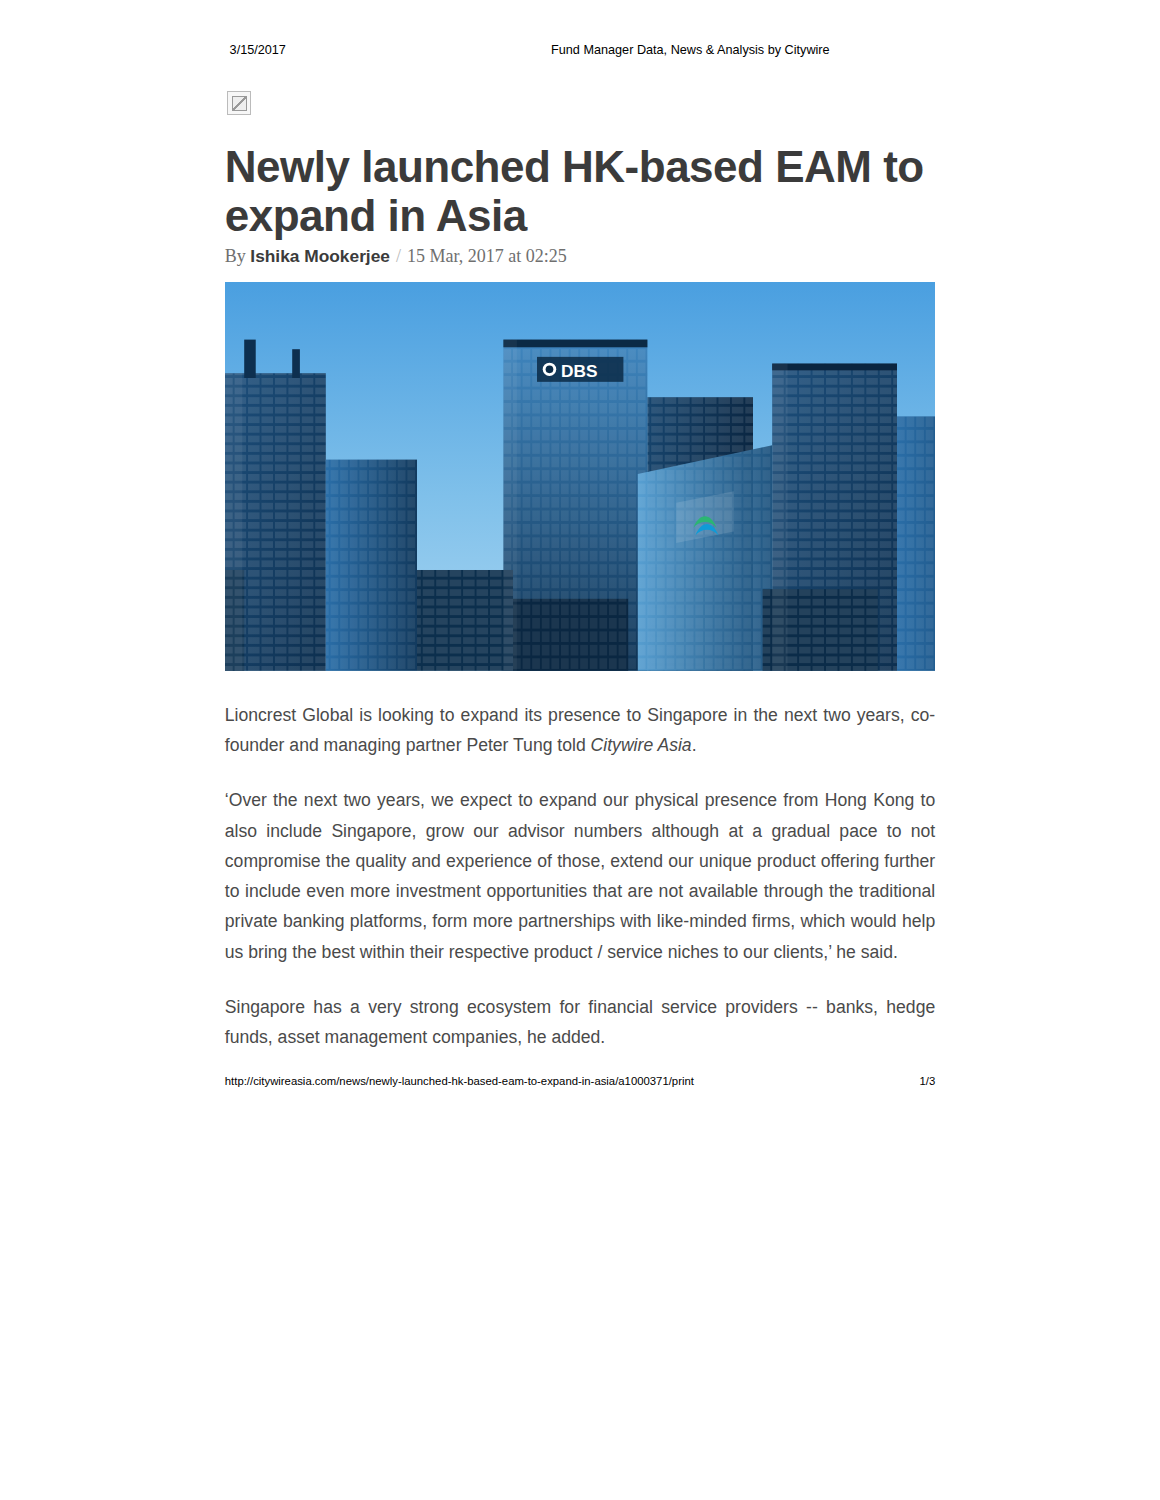3/15/2017 Fund Manager Data, News & Analysis by Citywire
Newly launched HK-based EAM to expand in Asia
By Ishika Mookerjee/15 Mar, 2017 at 02:25
DBS
Lioncrest Global is looking to expand its presence to Singapore in the next two years, co-founder and managing partner Peter Tung told Citywire Asia.
‘Over the next two years, we expect to expand our physical presence from Hong Kong to also include Singapore, grow our advisor numbers although at a gradual pace to not compromise the quality and experience of those, extend our unique product offering further to include even more investment opportunities that are not available through the traditional private banking platforms, form more partnerships with like-minded firms, which would help us bring the best within their respective product / service niches to our clients,’ he said.
Singapore has a very strong ecosystem for financial service providers -- banks, hedge funds, asset management companies, he added.
http://citywireasia.com/news/newly-launched-hk-based-eam-to-expand-in-asia/a1000371/print 1/3